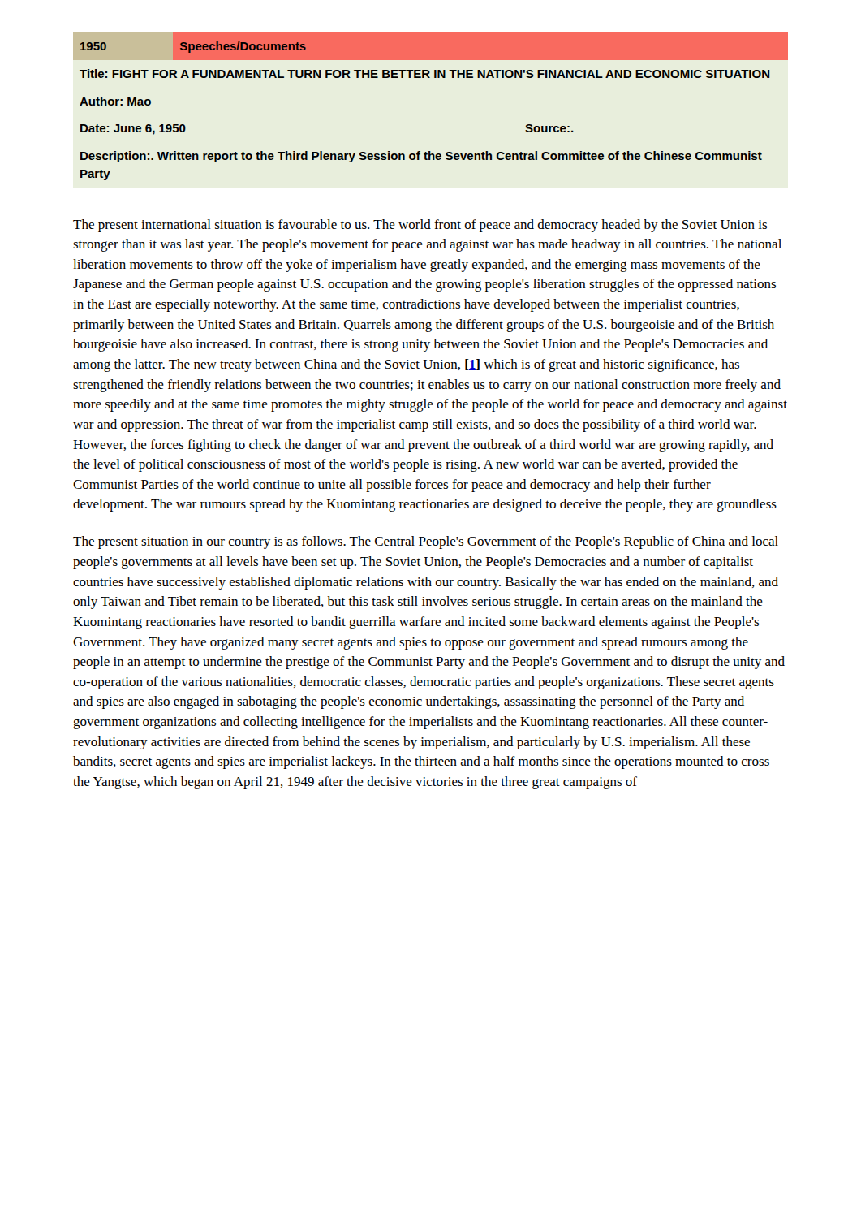| 1950 | Speeches/Documents |
| Title: FIGHT FOR A FUNDAMENTAL TURN FOR THE BETTER IN THE NATION'S FINANCIAL AND ECONOMIC SITUATION |
| Author: Mao |
| Date: June 6, 1950 | Source:. |
| Description: . Written report to the Third Plenary Session of the Seventh Central Committee of the Chinese Communist Party |
The present international situation is favourable to us. The world front of peace and democracy headed by the Soviet Union is stronger than it was last year. The people's movement for peace and against war has made headway in all countries. The national liberation movements to throw off the yoke of imperialism have greatly expanded, and the emerging mass movements of the Japanese and the German people against U.S. occupation and the growing people's liberation struggles of the oppressed nations in the East are especially noteworthy. At the same time, contradictions have developed between the imperialist countries, primarily between the United States and Britain. Quarrels among the different groups of the U.S. bourgeoisie and of the British bourgeoisie have also increased. In contrast, there is strong unity between the Soviet Union and the People's Democracies and among the latter. The new treaty between China and the Soviet Union, [1] which is of great and historic significance, has strengthened the friendly relations between the two countries; it enables us to carry on our national construction more freely and more speedily and at the same time promotes the mighty struggle of the people of the world for peace and democracy and against war and oppression. The threat of war from the imperialist camp still exists, and so does the possibility of a third world war. However, the forces fighting to check the danger of war and prevent the outbreak of a third world war are growing rapidly, and the level of political consciousness of most of the world's people is rising. A new world war can be averted, provided the Communist Parties of the world continue to unite all possible forces for peace and democracy and help their further development. The war rumours spread by the Kuomintang reactionaries are designed to deceive the people, they are groundless
The present situation in our country is as follows. The Central People's Government of the People's Republic of China and local people's governments at all levels have been set up. The Soviet Union, the People's Democracies and a number of capitalist countries have successively established diplomatic relations with our country. Basically the war has ended on the mainland, and only Taiwan and Tibet remain to be liberated, but this task still involves serious struggle. In certain areas on the mainland the Kuomintang reactionaries have resorted to bandit guerrilla warfare and incited some backward elements against the People's Government. They have organized many secret agents and spies to oppose our government and spread rumours among the people in an attempt to undermine the prestige of the Communist Party and the People's Government and to disrupt the unity and co-operation of the various nationalities, democratic classes, democratic parties and people's organizations. These secret agents and spies are also engaged in sabotaging the people's economic undertakings, assassinating the personnel of the Party and government organizations and collecting intelligence for the imperialists and the Kuomintang reactionaries. All these counter-revolutionary activities are directed from behind the scenes by imperialism, and particularly by U.S. imperialism. All these bandits, secret agents and spies are imperialist lackeys. In the thirteen and a half months since the operations mounted to cross the Yangtse, which began on April 21, 1949 after the decisive victories in the three great campaigns of